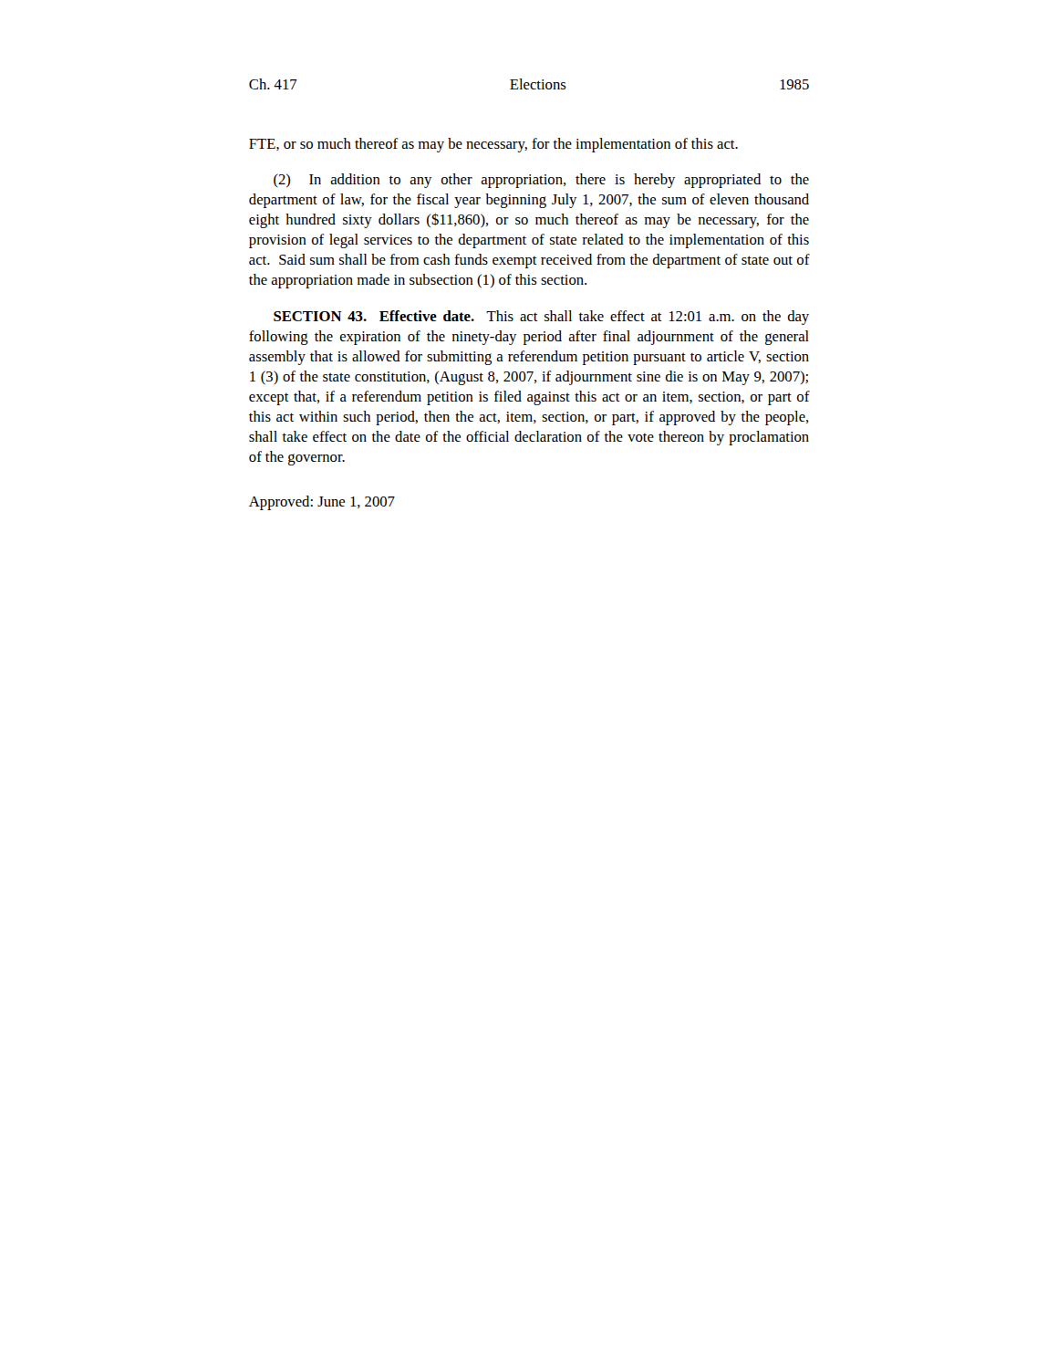Ch. 417 Elections 1985
FTE, or so much thereof as may be necessary, for the implementation of this act.
(2) In addition to any other appropriation, there is hereby appropriated to the department of law, for the fiscal year beginning July 1, 2007, the sum of eleven thousand eight hundred sixty dollars ($11,860), or so much thereof as may be necessary, for the provision of legal services to the department of state related to the implementation of this act. Said sum shall be from cash funds exempt received from the department of state out of the appropriation made in subsection (1) of this section.
SECTION 43. Effective date. This act shall take effect at 12:01 a.m. on the day following the expiration of the ninety-day period after final adjournment of the general assembly that is allowed for submitting a referendum petition pursuant to article V, section 1 (3) of the state constitution, (August 8, 2007, if adjournment sine die is on May 9, 2007); except that, if a referendum petition is filed against this act or an item, section, or part of this act within such period, then the act, item, section, or part, if approved by the people, shall take effect on the date of the official declaration of the vote thereon by proclamation of the governor.
Approved: June 1, 2007